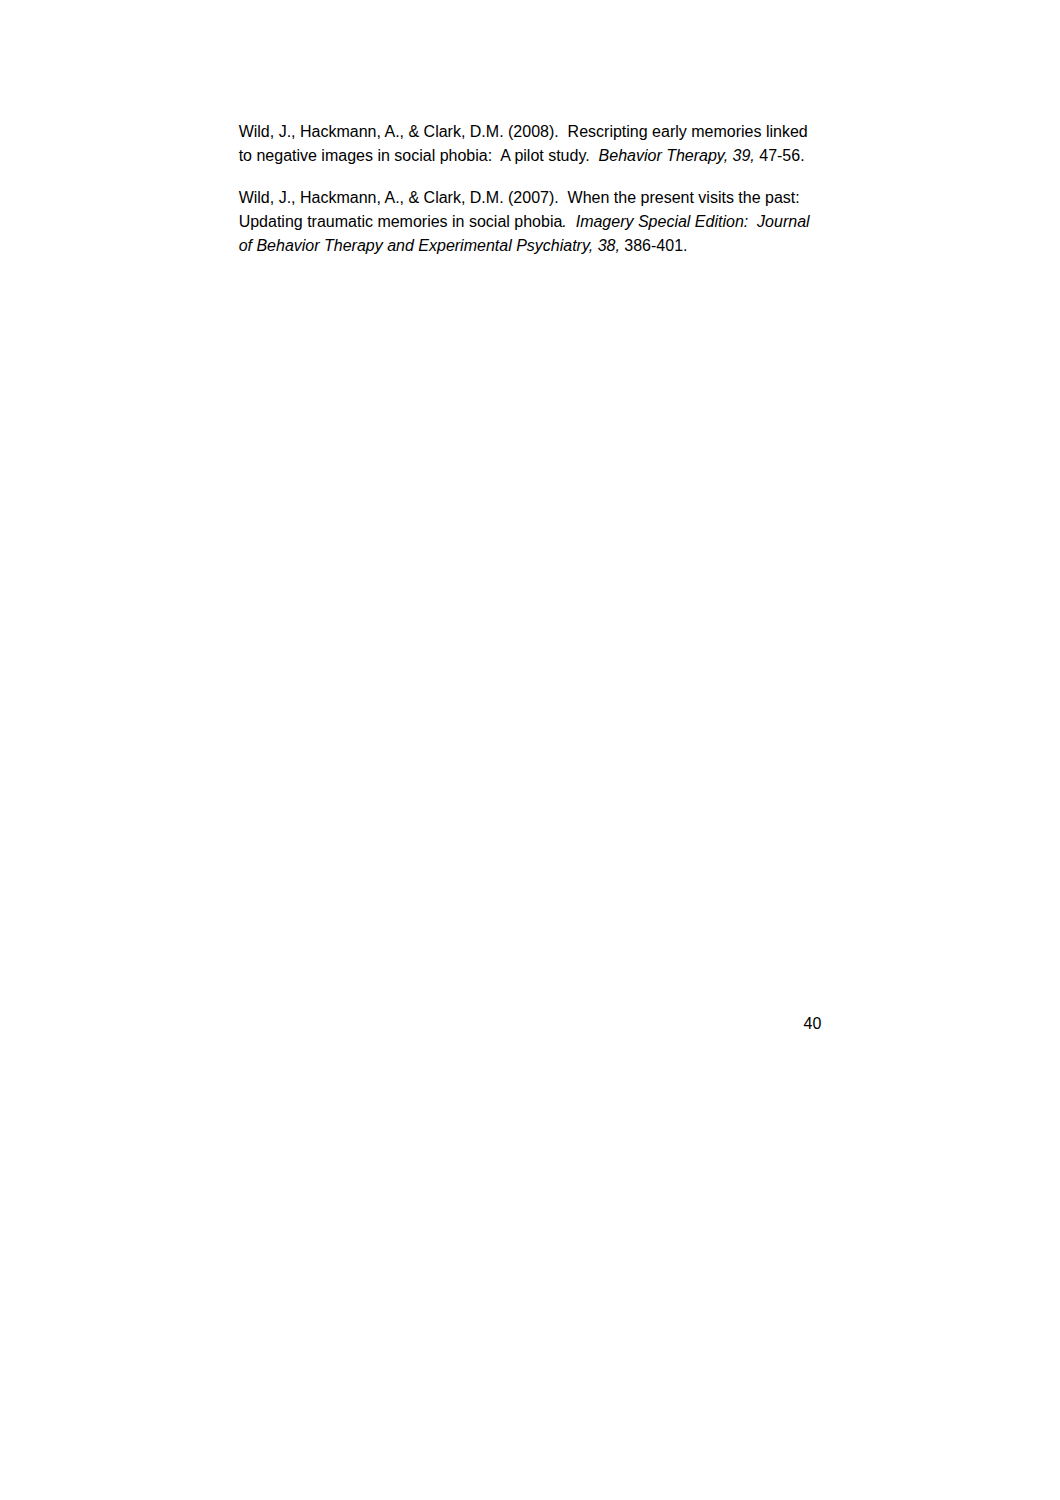Wild, J., Hackmann, A., & Clark, D.M. (2008). Rescripting early memories linked to negative images in social phobia: A pilot study. Behavior Therapy, 39, 47-56.
Wild, J., Hackmann, A., & Clark, D.M. (2007). When the present visits the past: Updating traumatic memories in social phobia. Imagery Special Edition: Journal of Behavior Therapy and Experimental Psychiatry, 38, 386-401.
40